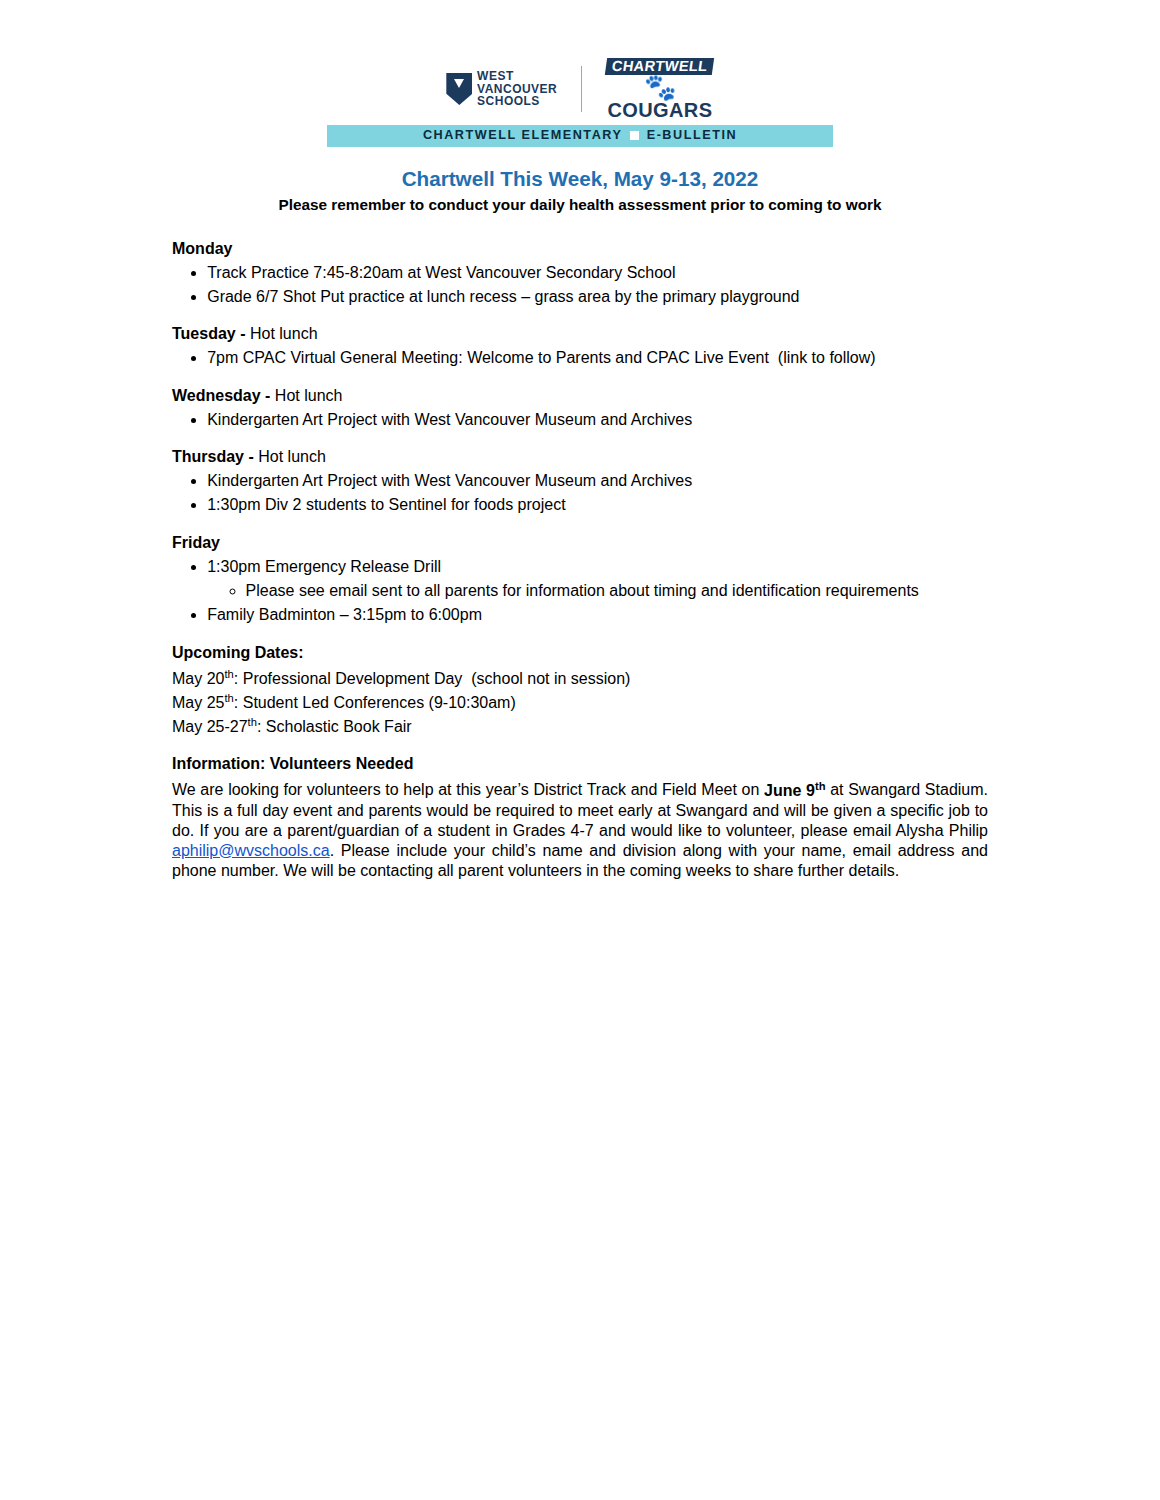WEST
VANCOUVER
SCHOOLS
CHARTWELL
🐾
COUGARS
CHARTWELL ELEMENTARY E-BULLETIN
Chartwell This Week, May 9-13, 2022
Please remember to conduct your daily health assessment prior to coming to work
Monday
Track Practice 7:45-8:20am at West Vancouver Secondary School
Grade 6/7 Shot Put practice at lunch recess – grass area by the primary playground
Tuesday - Hot lunch
7pm CPAC Virtual General Meeting: Welcome to Parents and CPAC Live Event (link to follow)
Wednesday - Hot lunch
Kindergarten Art Project with West Vancouver Museum and Archives
Thursday - Hot lunch
Kindergarten Art Project with West Vancouver Museum and Archives
1:30pm Div 2 students to Sentinel for foods project
Friday
1:30pm Emergency Release Drill
Please see email sent to all parents for information about timing and identification requirements
Family Badminton – 3:15pm to 6:00pm
Upcoming Dates:
May 20th: Professional Development Day (school not in session)
May 25th: Student Led Conferences (9-10:30am)
May 25-27th: Scholastic Book Fair
Information: Volunteers Needed
We are looking for volunteers to help at this year’s District Track and Field Meet on June 9th at Swangard Stadium. This is a full day event and parents would be required to meet early at Swangard and will be given a specific job to do. If you are a parent/guardian of a student in Grades 4-7 and would like to volunteer, please email Alysha Philip aphilip@wvschools.ca. Please include your child’s name and division along with your name, email address and phone number. We will be contacting all parent volunteers in the coming weeks to share further details.